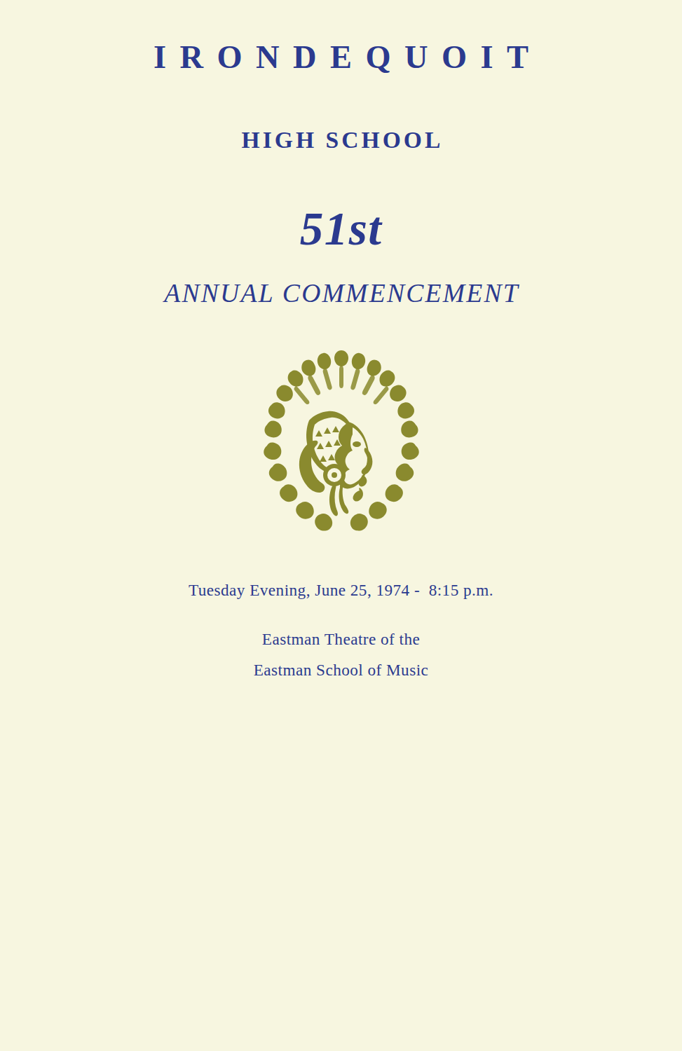IRONDEQUOIT
HIGH SCHOOL
51st
ANNUAL COMMENCEMENT
Tuesday Evening, June 25, 1974 - 8:15 p.m.
Eastman Theatre of the
Eastman School of Music